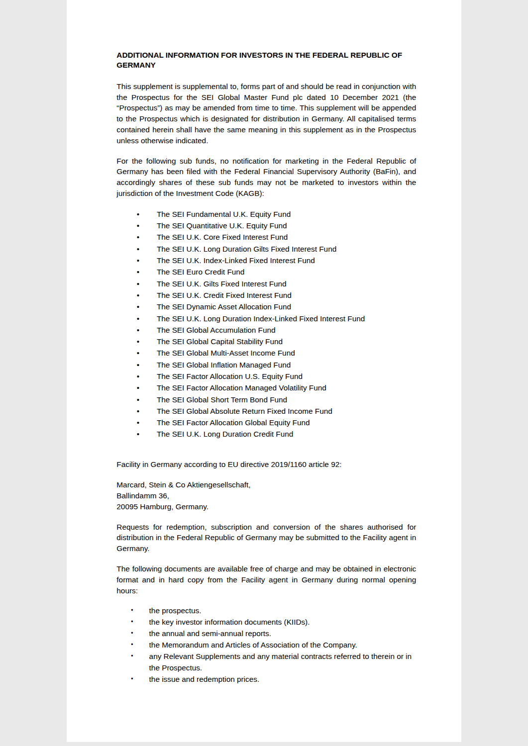Additional information for investors in the Federal Republic of Germany
This supplement is supplemental to, forms part of and should be read in conjunction with the Prospectus for the SEI Global Master Fund plc dated 10 December 2021 (the “Prospectus”) as may be amended from time to time. This supplement will be appended to the Prospectus which is designated for distribution in Germany. All capitalised terms contained herein shall have the same meaning in this supplement as in the Prospectus unless otherwise indicated.
For the following sub funds, no notification for marketing in the Federal Republic of Germany has been filed with the Federal Financial Supervisory Authority (BaFin), and accordingly shares of these sub funds may not be marketed to investors within the jurisdiction of the Investment Code (KAGB):
The SEI Fundamental U.K. Equity Fund
The SEI Quantitative U.K. Equity Fund
The SEI U.K. Core Fixed Interest Fund
The SEI U.K. Long Duration Gilts Fixed Interest Fund
The SEI U.K. Index-Linked Fixed Interest Fund
The SEI Euro Credit Fund
The SEI U.K. Gilts Fixed Interest Fund
The SEI U.K. Credit Fixed Interest Fund
The SEI Dynamic Asset Allocation Fund
The SEI U.K. Long Duration Index-Linked Fixed Interest Fund
The SEI Global Accumulation Fund
The SEI Global Capital Stability Fund
The SEI Global Multi-Asset Income Fund
The SEI Global Inflation Managed Fund
The SEI Factor Allocation U.S. Equity Fund
The SEI Factor Allocation Managed Volatility Fund
The SEI Global Short Term Bond Fund
The SEI Global Absolute Return Fixed Income Fund
The SEI Factor Allocation Global Equity Fund
The SEI U.K. Long Duration Credit Fund
Facility in Germany according to EU directive 2019/1160 article 92:
Marcard, Stein & Co Aktiengesellschaft,
Ballindamm 36,
20095 Hamburg, Germany.
Requests for redemption, subscription and conversion of the shares authorised for distribution in the Federal Republic of Germany may be submitted to the Facility agent in Germany.
The following documents are available free of charge and may be obtained in electronic format and in hard copy from the Facility agent in Germany during normal opening hours:
the prospectus.
the key investor information documents (KIIDs).
the annual and semi-annual reports.
the Memorandum and Articles of Association of the Company.
any Relevant Supplements and any material contracts referred to therein or in the Prospectus.
the issue and redemption prices.